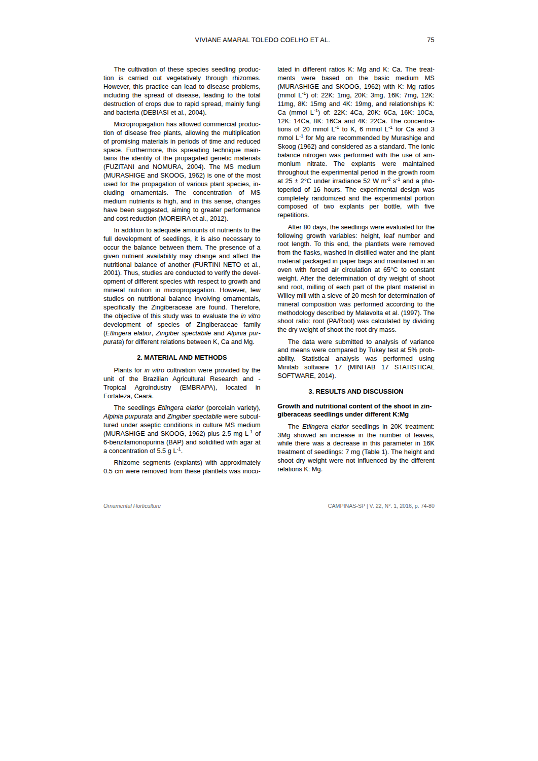Viviane Amaral Toledo Coelho et al.
75
The cultivation of these species seedling production is carried out vegetatively through rhizomes. However, this practice can lead to disease problems, including the spread of disease, leading to the total destruction of crops due to rapid spread, mainly fungi and bacteria (DEBIASI et al., 2004).
Micropropagation has allowed commercial production of disease free plants, allowing the multiplication of promising materials in periods of time and reduced space. Furthermore, this spreading technique maintains the identity of the propagated genetic materials (FUZITANI and NOMURA, 2004). The MS medium (MURASHIGE and SKOOG, 1962) is one of the most used for the propagation of various plant species, including ornamentals. The concentration of MS medium nutrients is high, and in this sense, changes have been suggested, aiming to greater performance and cost reduction (MOREIRA et al., 2012).
In addition to adequate amounts of nutrients to the full development of seedlings, it is also necessary to occur the balance between them. The presence of a given nutrient availability may change and affect the nutritional balance of another (FURTINI NETO et al., 2001). Thus, studies are conducted to verify the development of different species with respect to growth and mineral nutrition in micropropagation. However, few studies on nutritional balance involving ornamentals, specifically the Zingiberaceae are found. Therefore, the objective of this study was to evaluate the in vitro development of species of Zingiberaceae family (Etlingera elatior, Zingiber spectabile and Alpinia purpurata) for different relations between K, Ca and Mg.
2. Material and Methods
Plants for in vitro cultivation were provided by the unit of the Brazilian Agricultural Research and - Tropical Agroindustry (EMBRAPA), located in Fortaleza, Ceará.
The seedlings Etlingera elatior (porcelain variety), Alpinia purpurata and Zingiber spectabile were subcultured under aseptic conditions in culture MS medium (MURASHIGE and SKOOG, 1962) plus 2.5 mg L-1 of 6-benzilamonopurina (BAP) and solidified with agar at a concentration of 5.5 g L-1.
Rhizome segments (explants) with approximately 0.5 cm were removed from these plantlets was inoculated in different ratios K: Mg and K: Ca. The treatments were based on the basic medium MS (MURASHIGE and SKOOG, 1962) with K: Mg ratios (mmol L-1) of: 22K: 1mg, 20K: 3mg, 16K: 7mg, 12K: 11mg, 8K: 15mg and 4K: 19mg, and relationships K: Ca (mmol L-1) of: 22K: 4Ca, 20K: 6Ca, 16K: 10Ca, 12K: 14Ca, 8K: 16Ca and 4K: 22Ca. The concentrations of 20 mmol L-1 to K, 6 mmol L-1 for Ca and 3 mmol L-1 for Mg are recommended by Murashige and Skoog (1962) and considered as a standard. The ionic balance nitrogen was performed with the use of ammonium nitrate. The explants were maintained throughout the experimental period in the growth room at 25 ± 2°C under irradiance 52 W m-2 s-1 and a photoperiod of 16 hours. The experimental design was completely randomized and the experimental portion composed of two explants per bottle, with five repetitions.
After 80 days, the seedlings were evaluated for the following growth variables: height, leaf number and root length. To this end, the plantlets were removed from the flasks, washed in distilled water and the plant material packaged in paper bags and maintained in an oven with forced air circulation at 65°C to constant weight. After the determination of dry weight of shoot and root, milling of each part of the plant material in Willey mill with a sieve of 20 mesh for determination of mineral composition was performed according to the methodology described by Malavolta et al. (1997). The shoot ratio: root (PA/Root) was calculated by dividing the dry weight of shoot the root dry mass.
The data were submitted to analysis of variance and means were compared by Tukey test at 5% probability. Statistical analysis was performed using Minitab software 17 (MINITAB 17 STATISTICAL SOFTWARE, 2014).
3. Results and Discussion
Growth and nutritional content of the shoot in zingiberaceas seedlings under different K:Mg
The Etlingera elatior seedlings in 20K treatment: 3Mg showed an increase in the number of leaves, while there was a decrease in this parameter in 16K treatment of seedlings: 7 mg (Table 1). The height and shoot dry weight were not influenced by the different relations K: Mg.
Ornamental Horticulture
CAMPINAS-SP | V. 22, N°. 1, 2016, p. 74-80